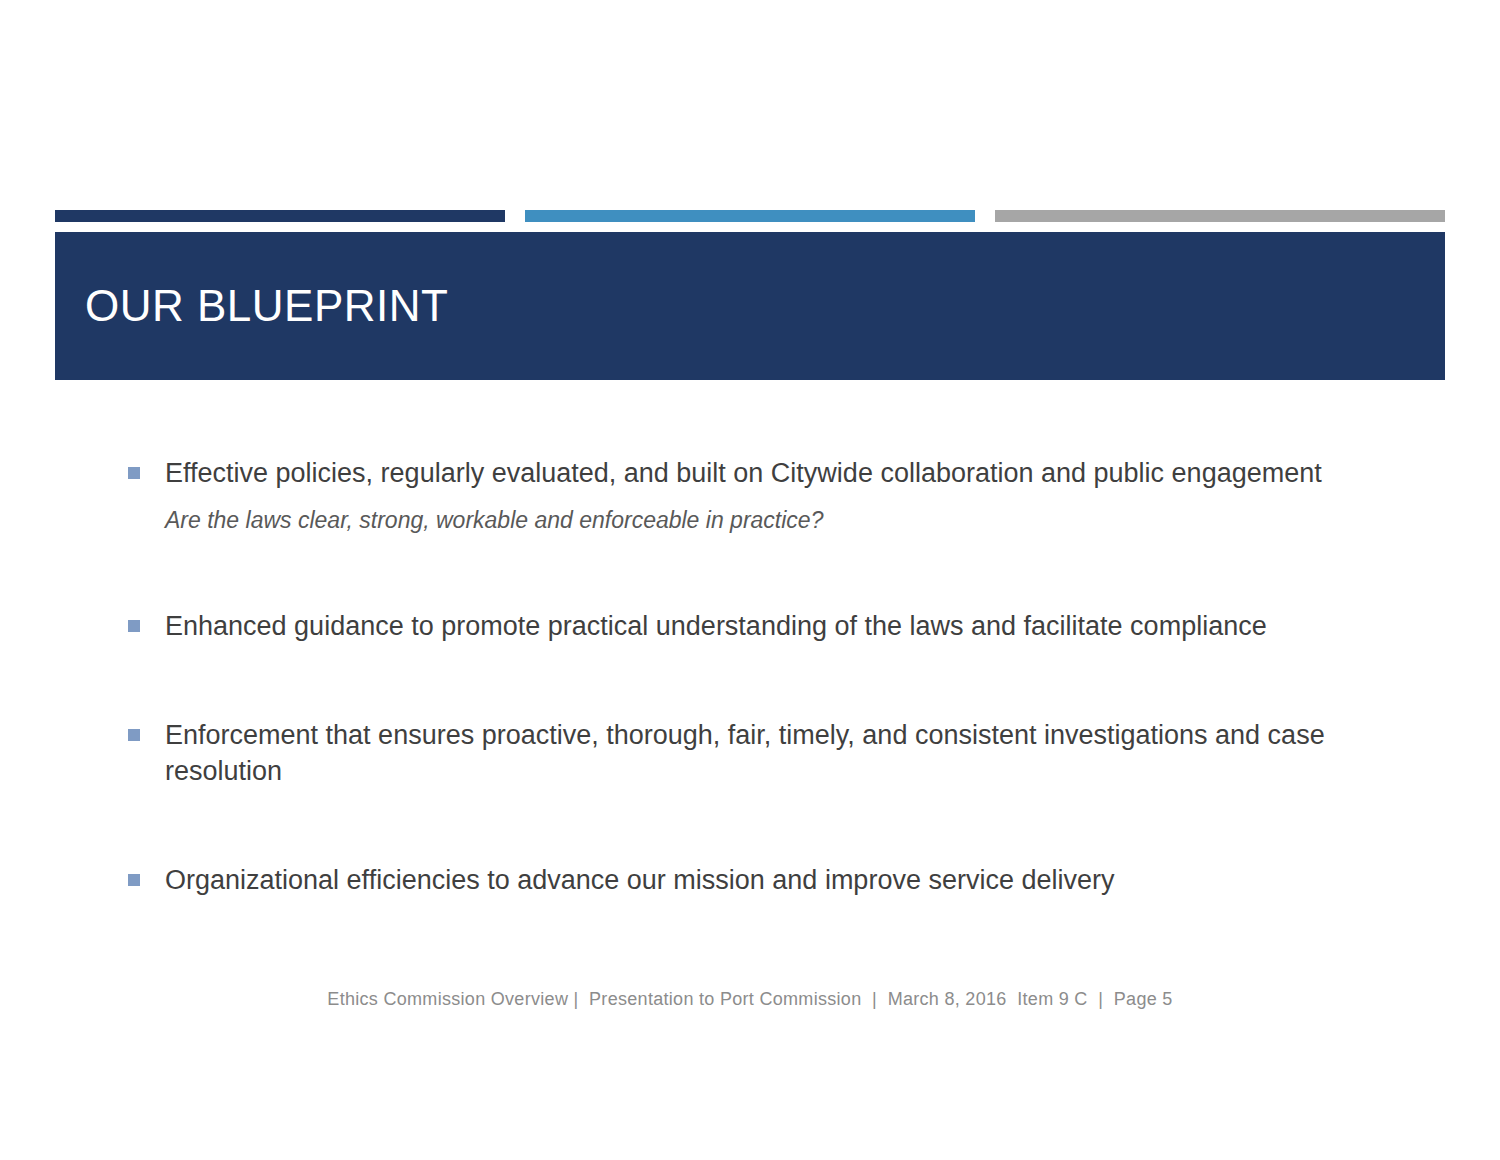OUR BLUEPRINT
Effective policies, regularly evaluated, and built on Citywide collaboration and public engagement Are the laws clear, strong, workable and enforceable in practice?
Enhanced guidance to promote practical understanding of the laws and facilitate compliance
Enforcement that ensures proactive, thorough, fair, timely, and consistent investigations and case resolution
Organizational efficiencies to advance our mission and improve service delivery
Ethics Commission Overview | Presentation to Port Commission | March 8, 2016 Item 9 C | Page 5